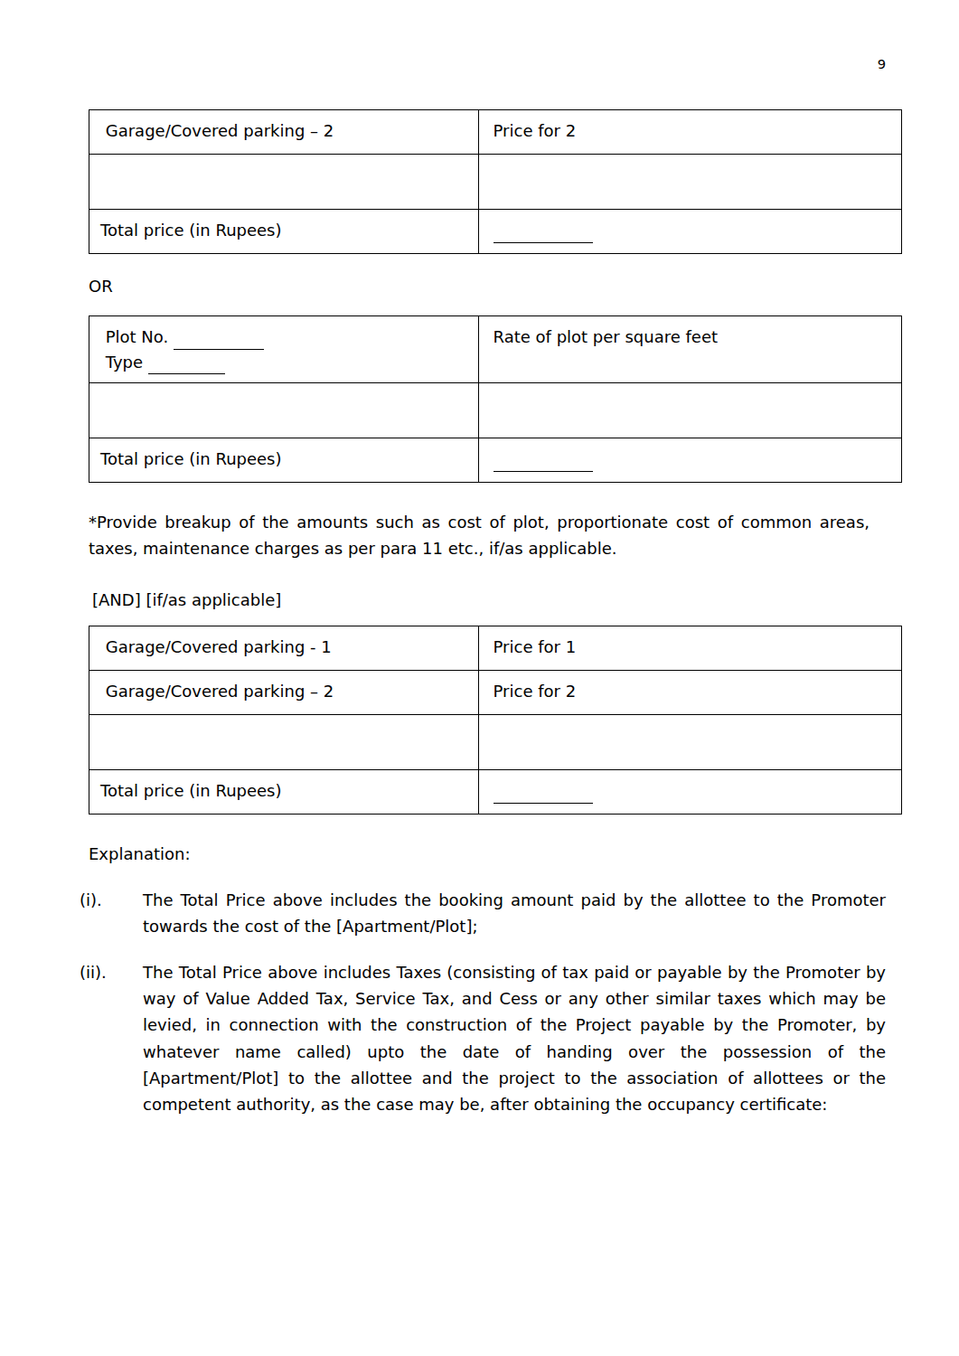9
| Garage/Covered parking – 2 | Price for 2 |
| Total price (in Rupees) | |
OR
| Plot No. Type | Rate of plot per square feet |
| Total price (in Rupees) | |
*Provide breakup of the amounts such as cost of plot, proportionate cost of common areas, taxes, maintenance charges as per para 11 etc., if/as applicable.
[AND] [if/as applicable]
| Garage/Covered parking - 1 | Price for 1 |
| Garage/Covered parking – 2 | Price for 2 |
| Total price (in Rupees) | |
Explanation:
(i). The Total Price above includes the booking amount paid by the allottee to the Promoter towards the cost of the [Apartment/Plot];
(ii). The Total Price above includes Taxes (consisting of tax paid or payable by the Promoter by way of Value Added Tax, Service Tax, and Cess or any other similar taxes which may be levied, in connection with the construction of the Project payable by the Promoter, by whatever name called) upto the date of handing over the possession of the [Apartment/Plot] to the allottee and the project to the association of allottees or the competent authority, as the case may be, after obtaining the occupancy certificate: